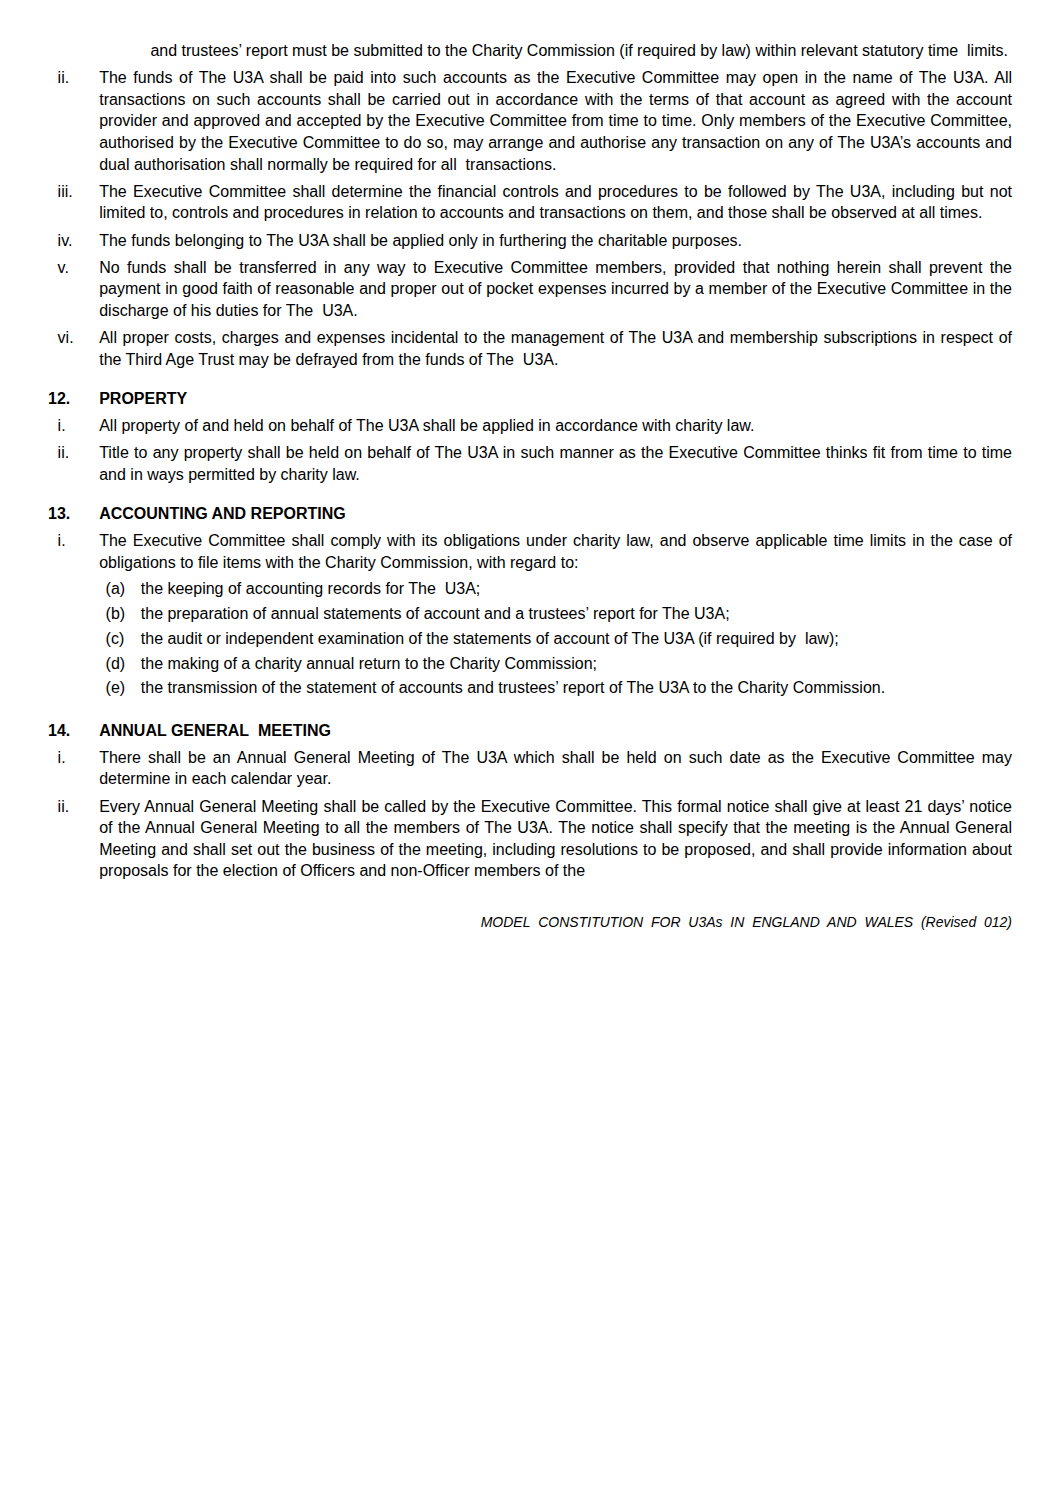and trustees’ report must be submitted to the Charity Commission (if required by law) within relevant statutory time limits.
ii.
The funds of The U3A shall be paid into such accounts as the Executive Committee may open in the name of The U3A. All transactions on such accounts shall be carried out in accordance with the terms of that account as agreed with the account provider and approved and accepted by the Executive Committee from time to time. Only members of the Executive Committee, authorised by the Executive Committee to do so, may arrange and authorise any transaction on any of The U3A’s accounts and dual authorisation shall normally be required for all transactions.
iii.
The Executive Committee shall determine the financial controls and procedures to be followed by The U3A, including but not limited to, controls and procedures in relation to accounts and transactions on them, and those shall be observed at all times.
iv.
The funds belonging to The U3A shall be applied only in furthering the charitable purposes.
v.
No funds shall be transferred in any way to Executive Committee members, provided that nothing herein shall prevent the payment in good faith of reasonable and proper out of pocket expenses incurred by a member of the Executive Committee in the discharge of his duties for The U3A.
vi.
All proper costs, charges and expenses incidental to the management of The U3A and membership subscriptions in respect of the Third Age Trust may be defrayed from the funds of The U3A.
12.
Property
i.
All property of and held on behalf of The U3A shall be applied in accordance with charity law.
ii.
Title to any property shall be held on behalf of The U3A in such manner as the Executive Committee thinks fit from time to time and in ways permitted by charity law.
13.
Accounting and Reporting
i.
The Executive Committee shall comply with its obligations under charity law, and observe applicable time limits in the case of obligations to file items with the Charity Commission, with regard to:
(a)
the keeping of accounting records for The U3A;
(b)
the preparation of annual statements of account and a trustees’ report for The U3A;
(c)
the audit or independent examination of the statements of account of The U3A (if required by law);
(d)
the making of a charity annual return to the Charity Commission;
(e)
the transmission of the statement of accounts and trustees’ report of The U3A to the Charity Commission.
14.
Annual General Meeting
i.
There shall be an Annual General Meeting of The U3A which shall be held on such date as the Executive Committee may determine in each calendar year.
ii.
Every Annual General Meeting shall be called by the Executive Committee. This formal notice shall give at least 21 days’ notice of the Annual General Meeting to all the members of The U3A. The notice shall specify that the meeting is the Annual General Meeting and shall set out the business of the meeting, including resolutions to be proposed, and shall provide information about proposals for the election of Officers and non-Officer members of the
MODEL CONSTITUTION FOR U3As IN ENGLAND AND WALES (Revised 012)